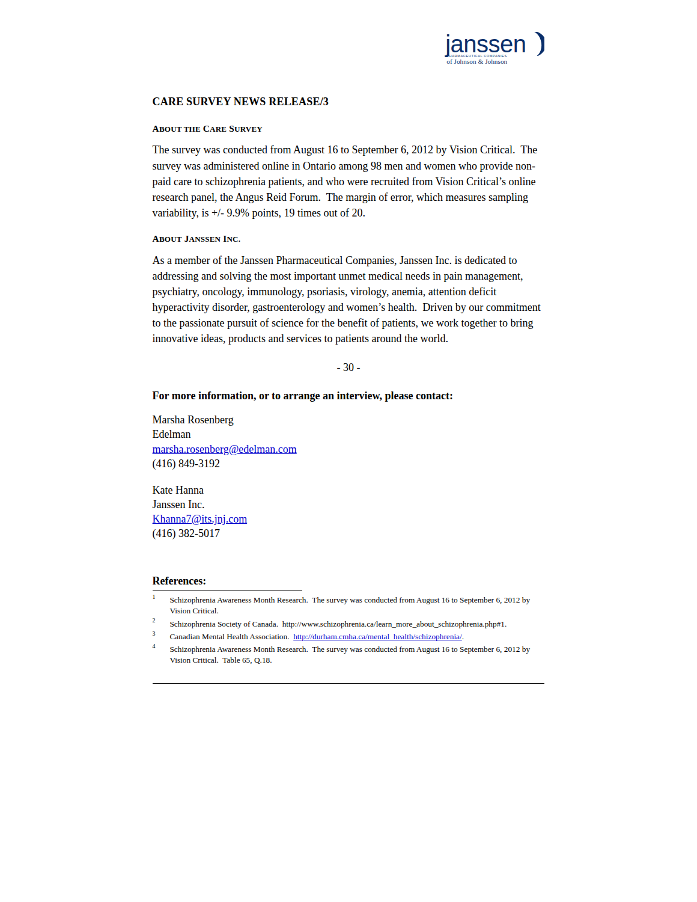janssen
Pharmaceutical Companies
of Johnson & Johnson
CARE SURVEY NEWS RELEASE/3
ABOUT THE CARE SURVEY
The survey was conducted from August 16 to September 6, 2012 by Vision Critical. The survey was administered online in Ontario among 98 men and women who provide non-paid care to schizophrenia patients, and who were recruited from Vision Critical’s online research panel, the Angus Reid Forum. The margin of error, which measures sampling variability, is +/- 9.9% points, 19 times out of 20.
ABOUT JANSSEN INC.
As a member of the Janssen Pharmaceutical Companies, Janssen Inc. is dedicated to addressing and solving the most important unmet medical needs in pain management, psychiatry, oncology, immunology, psoriasis, virology, anemia, attention deficit hyperactivity disorder, gastroenterology and women’s health. Driven by our commitment to the passionate pursuit of science for the benefit of patients, we work together to bring innovative ideas, products and services to patients around the world.
- 30 -
For more information, or to arrange an interview, please contact:
Marsha Rosenberg
Edelman
marsha.rosenberg@edelman.com
(416) 849-3192
Kate Hanna
Janssen Inc.
Khanna7@its.jnj.com
(416) 382-5017
References:
1 Schizophrenia Awareness Month Research. The survey was conducted from August 16 to September 6, 2012 by Vision Critical.
2 Schizophrenia Society of Canada. http://www.schizophrenia.ca/learn_more_about_schizophrenia.php#1.
3 Canadian Mental Health Association. http://durham.cmha.ca/mental_health/schizophrenia/.
4 Schizophrenia Awareness Month Research. The survey was conducted from August 16 to September 6, 2012 by Vision Critical. Table 65, Q.18.